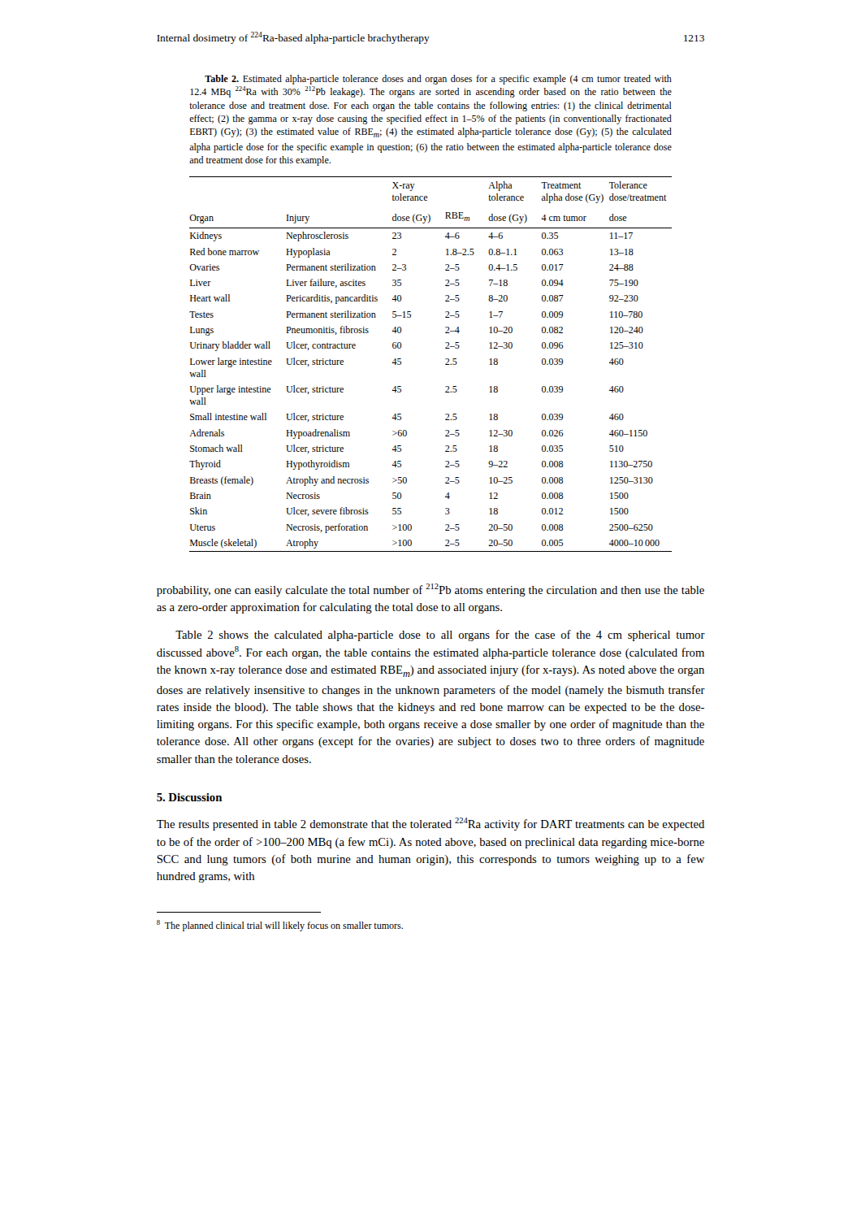Internal dosimetry of 224Ra-based alpha-particle brachytherapy 1213
Table 2. Estimated alpha-particle tolerance doses and organ doses for a specific example (4 cm tumor treated with 12.4 MBq 224Ra with 30% 212Pb leakage). The organs are sorted in ascending order based on the ratio between the tolerance dose and treatment dose. For each organ the table contains the following entries: (1) the clinical detrimental effect; (2) the gamma or x-ray dose causing the specified effect in 1–5% of the patients (in conventionally fractionated EBRT) (Gy); (3) the estimated value of RBEm; (4) the estimated alpha-particle tolerance dose (Gy); (5) the calculated alpha particle dose for the specific example in question; (6) the ratio between the estimated alpha-particle tolerance dose and treatment dose for this example.
| | | X-ray tolerance | | Alpha tolerance | Treatment alpha dose (Gy) | Tolerance dose/treatment |
| --- | --- | --- | --- | --- | --- | --- |
| Organ | Injury | dose (Gy) | RBE m | dose (Gy) | 4 cm tumor | dose |
| Kidneys | Nephrosclerosis | 23 | 4–6 | 4–6 | 0.35 | 11–17 |
| Red bone marrow | Hypoplasia | 2 | 1.8–2.5 | 0.8–1.1 | 0.063 | 13–18 |
| Ovaries | Permanent sterilization | 2–3 | 2–5 | 0.4–1.5 | 0.017 | 24–88 |
| Liver | Liver failure, ascites | 35 | 2–5 | 7–18 | 0.094 | 75–190 |
| Heart wall | Pericarditis, pancarditis | 40 | 2–5 | 8–20 | 0.087 | 92–230 |
| Testes | Permanent sterilization | 5–15 | 2–5 | 1–7 | 0.009 | 110–780 |
| Lungs | Pneumonitis, fibrosis | 40 | 2–4 | 10–20 | 0.082 | 120–240 |
| Urinary bladder wall | Ulcer, contracture | 60 | 2–5 | 12–30 | 0.096 | 125–310 |
| Lower large intestine wall | Ulcer, stricture | 45 | 2.5 | 18 | 0.039 | 460 |
| Upper large intestine wall | Ulcer, stricture | 45 | 2.5 | 18 | 0.039 | 460 |
| Small intestine wall | Ulcer, stricture | 45 | 2.5 | 18 | 0.039 | 460 |
| Adrenals | Hypoadrenalism | >60 | 2–5 | 12–30 | 0.026 | 460–1150 |
| Stomach wall | Ulcer, stricture | 45 | 2.5 | 18 | 0.035 | 510 |
| Thyroid | Hypothyroidism | 45 | 2–5 | 9–22 | 0.008 | 1130–2750 |
| Breasts (female) | Atrophy and necrosis | >50 | 2–5 | 10–25 | 0.008 | 1250–3130 |
| Brain | Necrosis | 50 | 4 | 12 | 0.008 | 1500 |
| Skin | Ulcer, severe fibrosis | 55 | 3 | 18 | 0.012 | 1500 |
| Uterus | Necrosis, perforation | >100 | 2–5 | 20–50 | 0.008 | 2500–6250 |
| Muscle (skeletal) | Atrophy | >100 | 2–5 | 20–50 | 0.005 | 4000–10 000 |
probability, one can easily calculate the total number of 212Pb atoms entering the circulation and then use the table as a zero-order approximation for calculating the total dose to all organs.
Table 2 shows the calculated alpha-particle dose to all organs for the case of the 4 cm spherical tumor discussed above8. For each organ, the table contains the estimated alpha-particle tolerance dose (calculated from the known x-ray tolerance dose and estimated RBEm) and associated injury (for x-rays). As noted above the organ doses are relatively insensitive to changes in the unknown parameters of the model (namely the bismuth transfer rates inside the blood). The table shows that the kidneys and red bone marrow can be expected to be the dose-limiting organs. For this specific example, both organs receive a dose smaller by one order of magnitude than the tolerance dose. All other organs (except for the ovaries) are subject to doses two to three orders of magnitude smaller than the tolerance doses.
5. Discussion
The results presented in table 2 demonstrate that the tolerated 224Ra activity for DART treatments can be expected to be of the order of >100–200 MBq (a few mCi). As noted above, based on preclinical data regarding mice-borne SCC and lung tumors (of both murine and human origin), this corresponds to tumors weighing up to a few hundred grams, with
8 The planned clinical trial will likely focus on smaller tumors.